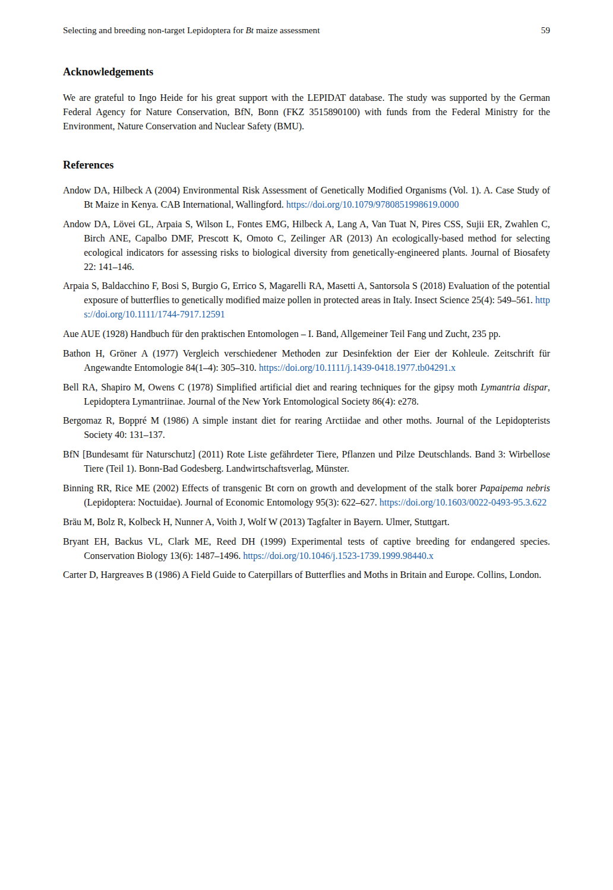Selecting and breeding non-target Lepidoptera for Bt maize assessment 59
Acknowledgements
We are grateful to Ingo Heide for his great support with the LEPIDAT database. The study was supported by the German Federal Agency for Nature Conservation, BfN, Bonn (FKZ 3515890100) with funds from the Federal Ministry for the Environment, Nature Conservation and Nuclear Safety (BMU).
References
Andow DA, Hilbeck A (2004) Environmental Risk Assessment of Genetically Modified Organisms (Vol. 1). A. Case Study of Bt Maize in Kenya. CAB International, Wallingford. https://doi.org/10.1079/9780851998619.0000
Andow DA, Lövei GL, Arpaia S, Wilson L, Fontes EMG, Hilbeck A, Lang A, Van Tuat N, Pires CSS, Sujii ER, Zwahlen C, Birch ANE, Capalbo DMF, Prescott K, Omoto C, Zeilinger AR (2013) An ecologically-based method for selecting ecological indicators for assessing risks to biological diversity from genetically-engineered plants. Journal of Biosafety 22: 141–146.
Arpaia S, Baldacchino F, Bosi S, Burgio G, Errico S, Magarelli RA, Masetti A, Santorsola S (2018) Evaluation of the potential exposure of butterflies to genetically modified maize pollen in protected areas in Italy. Insect Science 25(4): 549–561. https://doi.org/10.1111/1744-7917.12591
Aue AUE (1928) Handbuch für den praktischen Entomologen – I. Band, Allgemeiner Teil Fang und Zucht, 235 pp.
Bathon H, Gröner A (1977) Vergleich verschiedener Methoden zur Desinfektion der Eier der Kohleule. Zeitschrift für Angewandte Entomologie 84(1–4): 305–310. https://doi.org/10.1111/j.1439-0418.1977.tb04291.x
Bell RA, Shapiro M, Owens C (1978) Simplified artificial diet and rearing techniques for the gipsy moth Lymantria dispar, Lepidoptera Lymantriinae. Journal of the New York Entomological Society 86(4): e278.
Bergomaz R, Boppré M (1986) A simple instant diet for rearing Arctiidae and other moths. Journal of the Lepidopterists Society 40: 131–137.
BfN [Bundesamt für Naturschutz] (2011) Rote Liste gefährdeter Tiere, Pflanzen und Pilze Deutschlands. Band 3: Wirbellose Tiere (Teil 1). Bonn-Bad Godesberg. Landwirtschaftsverlag, Münster.
Binning RR, Rice ME (2002) Effects of transgenic Bt corn on growth and development of the stalk borer Papaipema nebris (Lepidoptera: Noctuidae). Journal of Economic Entomology 95(3): 622–627. https://doi.org/10.1603/0022-0493-95.3.622
Bräu M, Bolz R, Kolbeck H, Nunner A, Voith J, Wolf W (2013) Tagfalter in Bayern. Ulmer, Stuttgart.
Bryant EH, Backus VL, Clark ME, Reed DH (1999) Experimental tests of captive breeding for endangered species. Conservation Biology 13(6): 1487–1496. https://doi.org/10.1046/j.1523-1739.1999.98440.x
Carter D, Hargreaves B (1986) A Field Guide to Caterpillars of Butterflies and Moths in Britain and Europe. Collins, London.